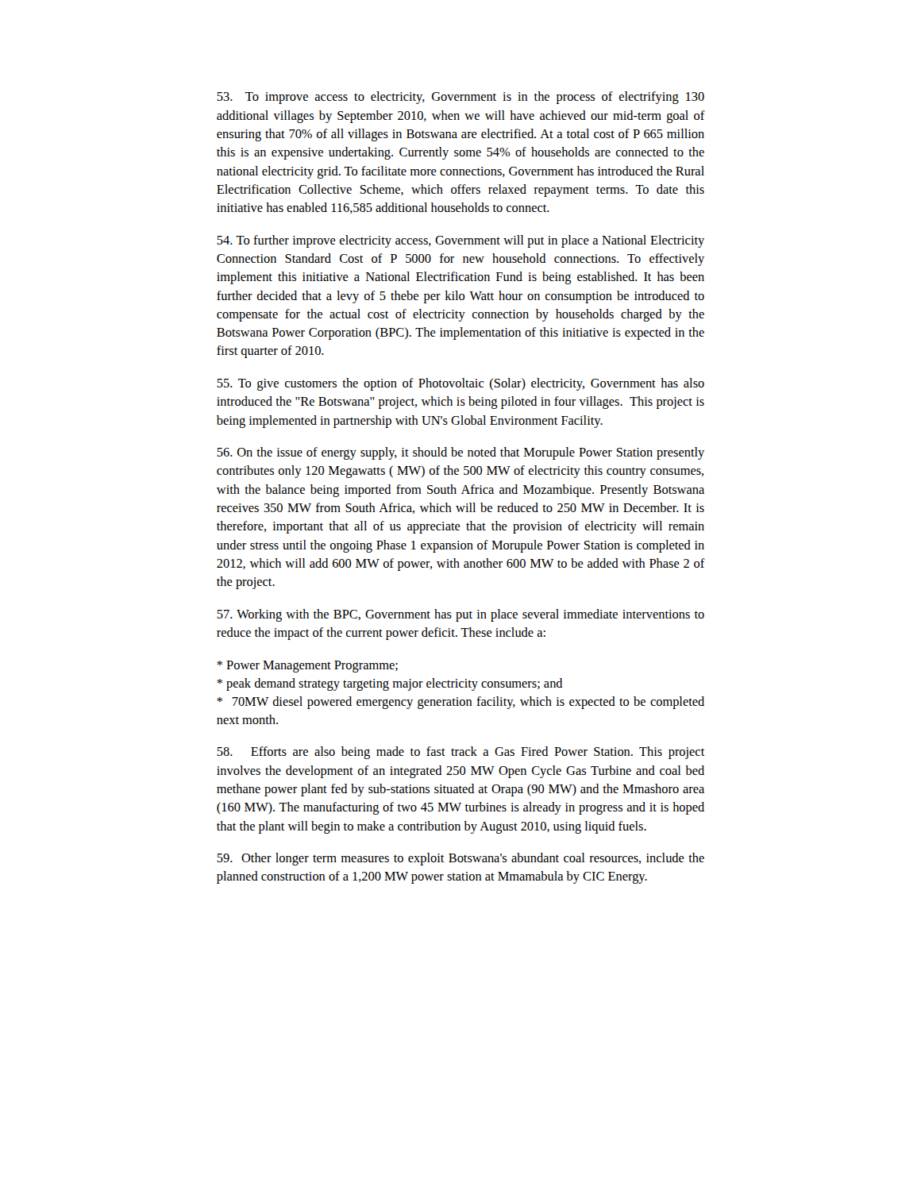53. To improve access to electricity, Government is in the process of electrifying 130 additional villages by September 2010, when we will have achieved our mid-term goal of ensuring that 70% of all villages in Botswana are electrified. At a total cost of P 665 million this is an expensive undertaking. Currently some 54% of households are connected to the national electricity grid. To facilitate more connections, Government has introduced the Rural Electrification Collective Scheme, which offers relaxed repayment terms. To date this initiative has enabled 116,585 additional households to connect.
54. To further improve electricity access, Government will put in place a National Electricity Connection Standard Cost of P 5000 for new household connections. To effectively implement this initiative a National Electrification Fund is being established. It has been further decided that a levy of 5 thebe per kilo Watt hour on consumption be introduced to compensate for the actual cost of electricity connection by households charged by the Botswana Power Corporation (BPC). The implementation of this initiative is expected in the first quarter of 2010.
55. To give customers the option of Photovoltaic (Solar) electricity, Government has also introduced the "Re Botswana" project, which is being piloted in four villages. This project is being implemented in partnership with UN's Global Environment Facility.
56. On the issue of energy supply, it should be noted that Morupule Power Station presently contributes only 120 Megawatts ( MW) of the 500 MW of electricity this country consumes, with the balance being imported from South Africa and Mozambique. Presently Botswana receives 350 MW from South Africa, which will be reduced to 250 MW in December. It is therefore, important that all of us appreciate that the provision of electricity will remain under stress until the ongoing Phase 1 expansion of Morupule Power Station is completed in 2012, which will add 600 MW of power, with another 600 MW to be added with Phase 2 of the project.
57. Working with the BPC, Government has put in place several immediate interventions to reduce the impact of the current power deficit. These include a:
* Power Management Programme;
* peak demand strategy targeting major electricity consumers; and
* 70MW diesel powered emergency generation facility, which is expected to be completed next month.
58. Efforts are also being made to fast track a Gas Fired Power Station. This project involves the development of an integrated 250 MW Open Cycle Gas Turbine and coal bed methane power plant fed by sub-stations situated at Orapa (90 MW) and the Mmashoro area (160 MW). The manufacturing of two 45 MW turbines is already in progress and it is hoped that the plant will begin to make a contribution by August 2010, using liquid fuels.
59. Other longer term measures to exploit Botswana's abundant coal resources, include the planned construction of a 1,200 MW power station at Mmamabula by CIC Energy.